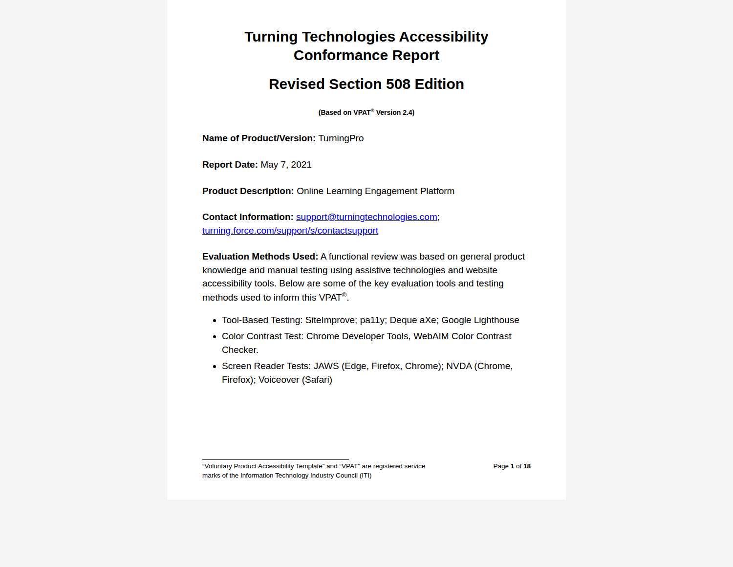Turning Technologies Accessibility Conformance Report Revised Section 508 Edition
(Based on VPAT® Version 2.4)
Name of Product/Version: TurningPro
Report Date: May 7, 2021
Product Description: Online Learning Engagement Platform
Contact Information: support@turningtechnologies.com; turning.force.com/support/s/contactsupport
Evaluation Methods Used: A functional review was based on general product knowledge and manual testing using assistive technologies and website accessibility tools. Below are some of the key evaluation tools and testing methods used to inform this VPAT®.
Tool-Based Testing: SiteImprove; pa11y; Deque aXe; Google Lighthouse
Color Contrast Test: Chrome Developer Tools, WebAIM Color Contrast Checker.
Screen Reader Tests: JAWS (Edge, Firefox, Chrome); NVDA (Chrome, Firefox); Voiceover (Safari)
“Voluntary Product Accessibility Template” and “VPAT” are registered service marks of the Information Technology Industry Council (ITI)
Page 1 of 18